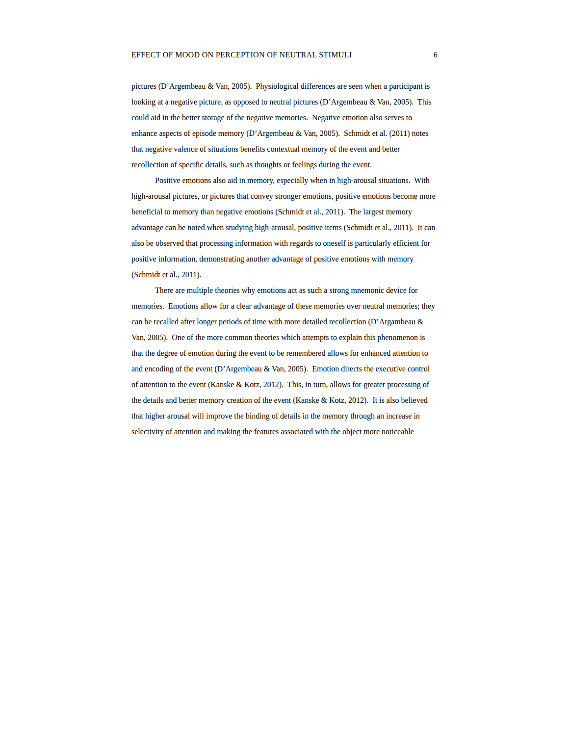Effect of Mood on Perception of Neutral Stimuli 6
pictures (D’Argembeau & Van, 2005). Physiological differences are seen when a participant is looking at a negative picture, as opposed to neutral pictures (D’Argembeau & Van, 2005). This could aid in the better storage of the negative memories. Negative emotion also serves to enhance aspects of episode memory (D’Argembeau & Van, 2005). Schmidt et al. (2011) notes that negative valence of situations benefits contextual memory of the event and better recollection of specific details, such as thoughts or feelings during the event.
Positive emotions also aid in memory, especially when in high-arousal situations. With high-arousal pictures, or pictures that convey stronger emotions, positive emotions become more beneficial to memory than negative emotions (Schmidt et al., 2011). The largest memory advantage can be noted when studying high-arousal, positive items (Schmidt et al., 2011). It can also be observed that processing information with regards to oneself is particularly efficient for positive information, demonstrating another advantage of positive emotions with memory (Schmidt et al., 2011).
There are multiple theories why emotions act as such a strong mnemonic device for memories. Emotions allow for a clear advantage of these memories over neutral memories; they can be recalled after longer periods of time with more detailed recollection (D’Argambeau & Van, 2005). One of the more common theories which attempts to explain this phenomenon is that the degree of emotion during the event to be remembered allows for enhanced attention to and encoding of the event (D’Argembeau & Van, 2005). Emotion directs the executive control of attention to the event (Kanske & Kotz, 2012). This, in turn, allows for greater processing of the details and better memory creation of the event (Kanske & Kotz, 2012). It is also believed that higher arousal will improve the binding of details in the memory through an increase in selectivity of attention and making the features associated with the object more noticeable